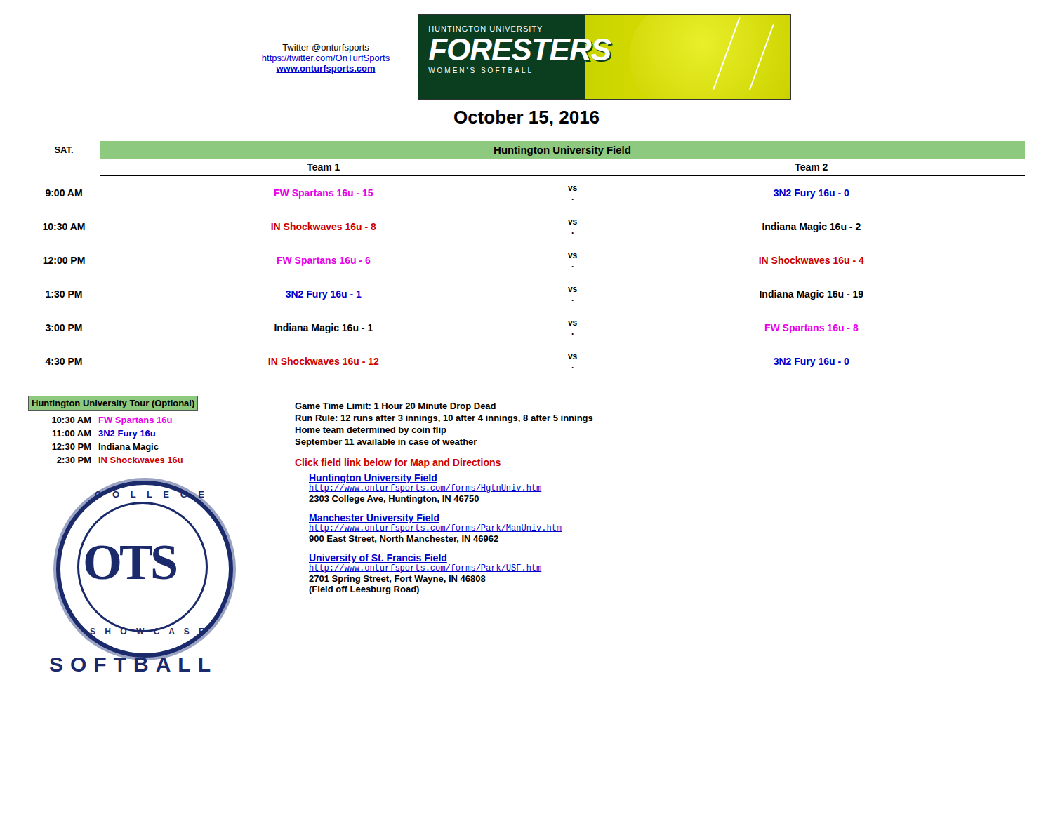Twitter @onturfsports
https://twitter.com/OnTurfSports www.onturfsports.com
HUNTINGTON UNIVERSITY
FORESTERS
WOMEN'S SOFTBALL
October 15, 2016
| SAT. | Huntington University Field |
| | Team 1 | | Team 2 |
| 9:00 AM | FW Spartans 16u - 15 | vs . | 3N2 Fury 16u - 0 |
| 10:30 AM | IN Shockwaves 16u - 8 | vs . | Indiana Magic 16u - 2 |
| 12:00 PM | FW Spartans 16u - 6 | vs . | IN Shockwaves 16u - 4 |
| 1:30 PM | 3N2 Fury 16u - 1 | vs . | Indiana Magic 16u - 19 |
| 3:00 PM | Indiana Magic 16u - 1 | vs . | FW Spartans 16u - 8 |
| 4:30 PM | IN Shockwaves 16u - 12 | vs . | 3N2 Fury 16u - 0 |
Huntington University Tour (Optional)
| 10:30 AM | FW Spartans 16u |
| 11:00 AM | 3N2 Fury 16u |
| 12:30 PM | Indiana Magic |
| 2:30 PM | IN Shockwaves 16u |
C O L L E G E
OTS
S H O W C A S E
SOFTBALL
Game Time Limit: 1 Hour 20 Minute Drop Dead
Run Rule: 12 runs after 3 innings, 10 after 4 innings, 8 after 5 innings
Home team determined by coin flip
September 11 available in case of weather
Click field link below for Map and Directions
Huntington University Field http://www.onturfsports.com/forms/HgtnUniv.htm
2303 College Ave, Huntington, IN 46750
Manchester University Field http://www.onturfsports.com/forms/Park/ManUniv.htm
900 East Street, North Manchester, IN 46962
University of St. Francis Field http://www.onturfsports.com/forms/Park/USF.htm
2701 Spring Street, Fort Wayne, IN 46808
(Field off Leesburg Road)